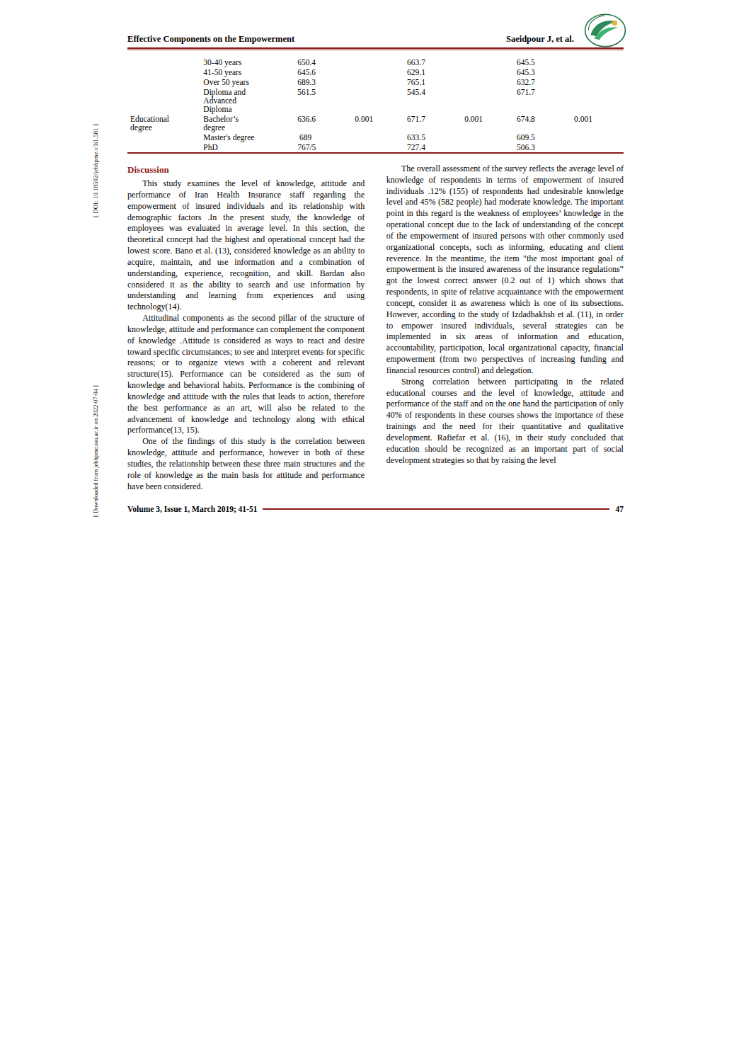[ DOI: 10.18502/jebhpme.v3i1.581 ]
[ Downloaded from jebhpme.ssu.ac.ir on 2022-07-04 ]
Effective Components on the Empowerment
Saeidpour J, et al.
| | 30-40 years | 650.4 | | 663.7 | | 645.5 | |
| | 41-50 years | 645.6 | | 629.1 | | 645.3 | |
| | Over 50 years | 689.3 | | 765.1 | | 632.7 | |
| | Diploma and Advanced Diploma | 561.5 | | 545.4 | | 671.7 | |
| Educational degree | Bachelor’s degree | 636.6 | 0.001 | 671.7 | 0.001 | 674.8 | 0.001 |
| | Master's degree | 689 | | 633.5 | | 609.5 | |
| | PhD | 767/5 | | 727.4 | | 506.3 | |
Discussion
This study examines the level of knowledge, attitude and performance of Iran Health Insurance staff regarding the empowerment of insured individuals and its relationship with demographic factors .In the present study, the knowledge of employees was evaluated in average level. In this section, the theoretical concept had the highest and operational concept had the lowest score. Bano et al. (13), considered knowledge as an ability to acquire, maintain, and use information and a combination of understanding, experience, recognition, and skill. Bardan also considered it as the ability to search and use information by understanding and learning from experiences and using technology(14).
Attitudinal components as the second pillar of the structure of knowledge, attitude and performance can complement the component of knowledge .Attitude is considered as ways to react and desire toward specific circumstances; to see and interpret events for specific reasons; or to organize views with a coherent and relevant structure(15). Performance can be considered as the sum of knowledge and behavioral habits. Performance is the combining of knowledge and attitude with the rules that leads to action, therefore the best performance as an art, will also be related to the advancement of knowledge and technology along with ethical performance(13, 15).
One of the findings of this study is the correlation between knowledge, attitude and performance, however in both of these studies, the relationship between these three main structures and the role of knowledge as the main basis for attitude and performance have been considered.
The overall assessment of the survey reflects the average level of knowledge of respondents in terms of empowerment of insured individuals .12% (155) of respondents had undesirable knowledge level and 45% (582 people) had moderate knowledge. The important point in this regard is the weakness of employees’ knowledge in the operational concept due to the lack of understanding of the concept of the empowerment of insured persons with other commonly used organizational concepts, such as informing, educating and client reverence. In the meantime, the item "the most important goal of empowerment is the insured awareness of the insurance regulations” got the lowest correct answer (0.2 out of 1) which shows that respondents, in spite of relative acquaintance with the empowerment concept, consider it as awareness which is one of its subsections. However, according to the study of Izdadbakhsh et al. (11), in order to empower insured individuals, several strategies can be implemented in six areas of information and education, accountability, participation, local organizational capacity, financial empowerment (from two perspectives of increasing funding and financial resources control) and delegation.
Strong correlation between participating in the related educational courses and the level of knowledge, attitude and performance of the staff and on the one hand the participation of only 40% of respondents in these courses shows the importance of these trainings and the need for their quantitative and qualitative development. Rafiefar et al. (16), in their study concluded that education should be recognized as an important part of social development strategies so that by raising the level
Volume 3, Issue 1, March 2019; 41-51
47